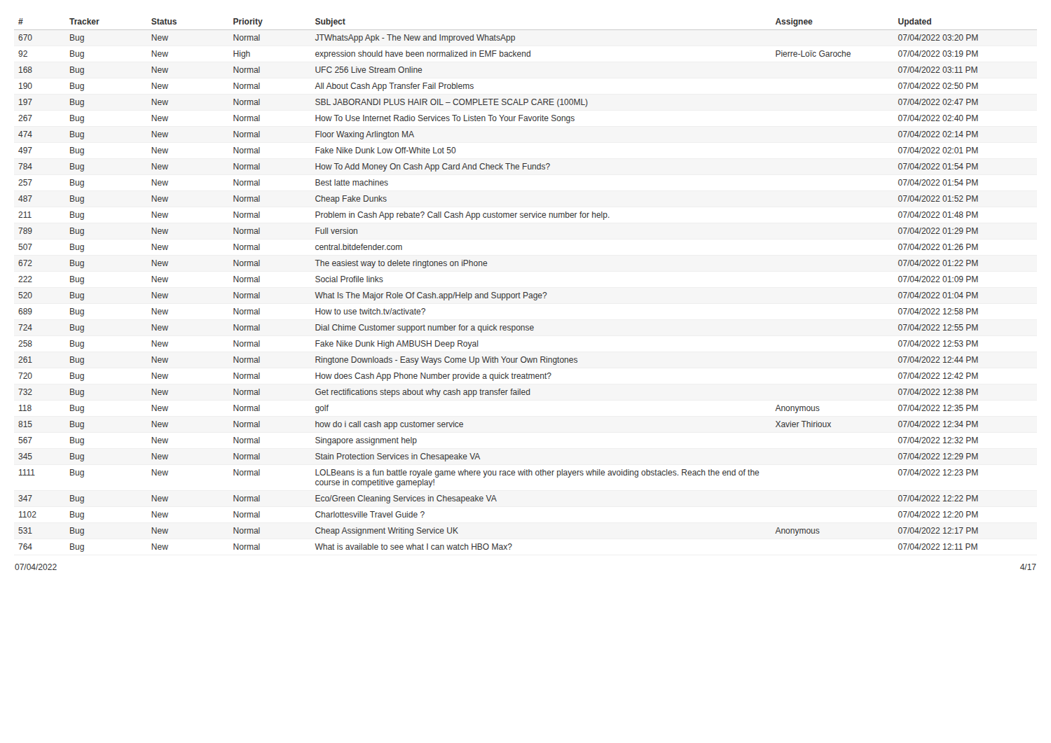| # | Tracker | Status | Priority | Subject | Assignee | Updated |
| --- | --- | --- | --- | --- | --- | --- |
| 670 | Bug | New | Normal | JTWhatsApp Apk - The New and Improved WhatsApp | | 07/04/2022 03:20 PM |
| 92 | Bug | New | High | expression should have been normalized in EMF backend | Pierre-Loïc Garoche | 07/04/2022 03:19 PM |
| 168 | Bug | New | Normal | UFC 256 Live Stream Online | | 07/04/2022 03:11 PM |
| 190 | Bug | New | Normal | All About Cash App Transfer Fail Problems | | 07/04/2022 02:50 PM |
| 197 | Bug | New | Normal | SBL JABORANDI PLUS HAIR OIL – COMPLETE SCALP CARE (100ML) | | 07/04/2022 02:47 PM |
| 267 | Bug | New | Normal | How To Use Internet Radio Services To Listen To Your Favorite Songs | | 07/04/2022 02:40 PM |
| 474 | Bug | New | Normal | Floor Waxing Arlington MA | | 07/04/2022 02:14 PM |
| 497 | Bug | New | Normal | Fake Nike Dunk Low Off-White Lot 50 | | 07/04/2022 02:01 PM |
| 784 | Bug | New | Normal | How To Add Money On Cash App Card And Check The Funds? | | 07/04/2022 01:54 PM |
| 257 | Bug | New | Normal | Best latte machines | | 07/04/2022 01:54 PM |
| 487 | Bug | New | Normal | Cheap Fake Dunks | | 07/04/2022 01:52 PM |
| 211 | Bug | New | Normal | Problem in Cash App rebate? Call Cash App customer service number for help. | | 07/04/2022 01:48 PM |
| 789 | Bug | New | Normal | Full version | | 07/04/2022 01:29 PM |
| 507 | Bug | New | Normal | central.bitdefender.com | | 07/04/2022 01:26 PM |
| 672 | Bug | New | Normal | The easiest way to delete ringtones on iPhone | | 07/04/2022 01:22 PM |
| 222 | Bug | New | Normal | Social Profile links | | 07/04/2022 01:09 PM |
| 520 | Bug | New | Normal | What Is The Major Role Of Cash.app/Help and Support Page? | | 07/04/2022 01:04 PM |
| 689 | Bug | New | Normal | How to use twitch.tv/activate? | | 07/04/2022 12:58 PM |
| 724 | Bug | New | Normal | Dial Chime Customer support number for a quick response | | 07/04/2022 12:55 PM |
| 258 | Bug | New | Normal | Fake Nike Dunk High AMBUSH Deep Royal | | 07/04/2022 12:53 PM |
| 261 | Bug | New | Normal | Ringtone Downloads - Easy Ways Come Up With Your Own Ringtones | | 07/04/2022 12:44 PM |
| 720 | Bug | New | Normal | How does Cash App Phone Number provide a quick treatment? | | 07/04/2022 12:42 PM |
| 732 | Bug | New | Normal | Get rectifications steps about why cash app transfer failed | | 07/04/2022 12:38 PM |
| 118 | Bug | New | Normal | golf | Anonymous | 07/04/2022 12:35 PM |
| 815 | Bug | New | Normal | how do i call cash app customer service | Xavier Thirioux | 07/04/2022 12:34 PM |
| 567 | Bug | New | Normal | Singapore assignment help | | 07/04/2022 12:32 PM |
| 345 | Bug | New | Normal | Stain Protection Services in Chesapeake VA | | 07/04/2022 12:29 PM |
| 1111 | Bug | New | Normal | LOLBeans is a fun battle royale game where you race with other players while avoiding obstacles. Reach the end of the course in competitive gameplay! | | 07/04/2022 12:23 PM |
| 347 | Bug | New | Normal | Eco/Green Cleaning Services in Chesapeake VA | | 07/04/2022 12:22 PM |
| 1102 | Bug | New | Normal | Charlottesville Travel Guide ? | | 07/04/2022 12:20 PM |
| 531 | Bug | New | Normal | Cheap Assignment Writing Service UK | Anonymous | 07/04/2022 12:17 PM |
| 764 | Bug | New | Normal | What is available to see what I can watch HBO Max? | | 07/04/2022 12:11 PM |
| 07/04/2022 | 4/17 |